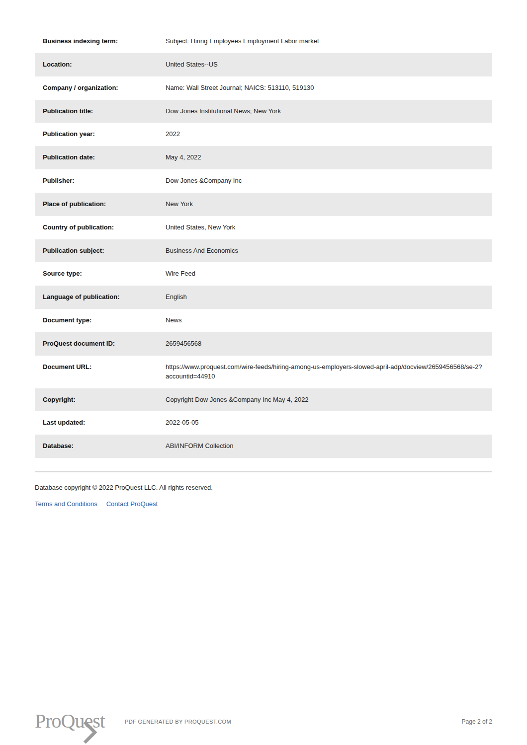| Business indexing term: | Subject: Hiring Employees Employment Labor market |
| Location: | United States--US |
| Company / organization: | Name: Wall Street Journal; NAICS: 513110, 519130 |
| Publication title: | Dow Jones Institutional News; New York |
| Publication year: | 2022 |
| Publication date: | May 4, 2022 |
| Publisher: | Dow Jones &Company Inc |
| Place of publication: | New York |
| Country of publication: | United States, New York |
| Publication subject: | Business And Economics |
| Source type: | Wire Feed |
| Language of publication: | English |
| Document type: | News |
| ProQuest document ID: | 2659456568 |
| Document URL: | https://www.proquest.com/wire-feeds/hiring-among-us-employers-slowed-april-adp/docview/2659456568/se-2?accountid=44910 |
| Copyright: | Copyright Dow Jones &Company Inc May 4, 2022 |
| Last updated: | 2022-05-05 |
| Database: | ABI/INFORM Collection |
Database copyright © 2022 ProQuest LLC. All rights reserved.
Terms and Conditions Contact ProQuest
ProQuest
PDF GENERATED BY PROQUEST.COM
Page 2 of 2